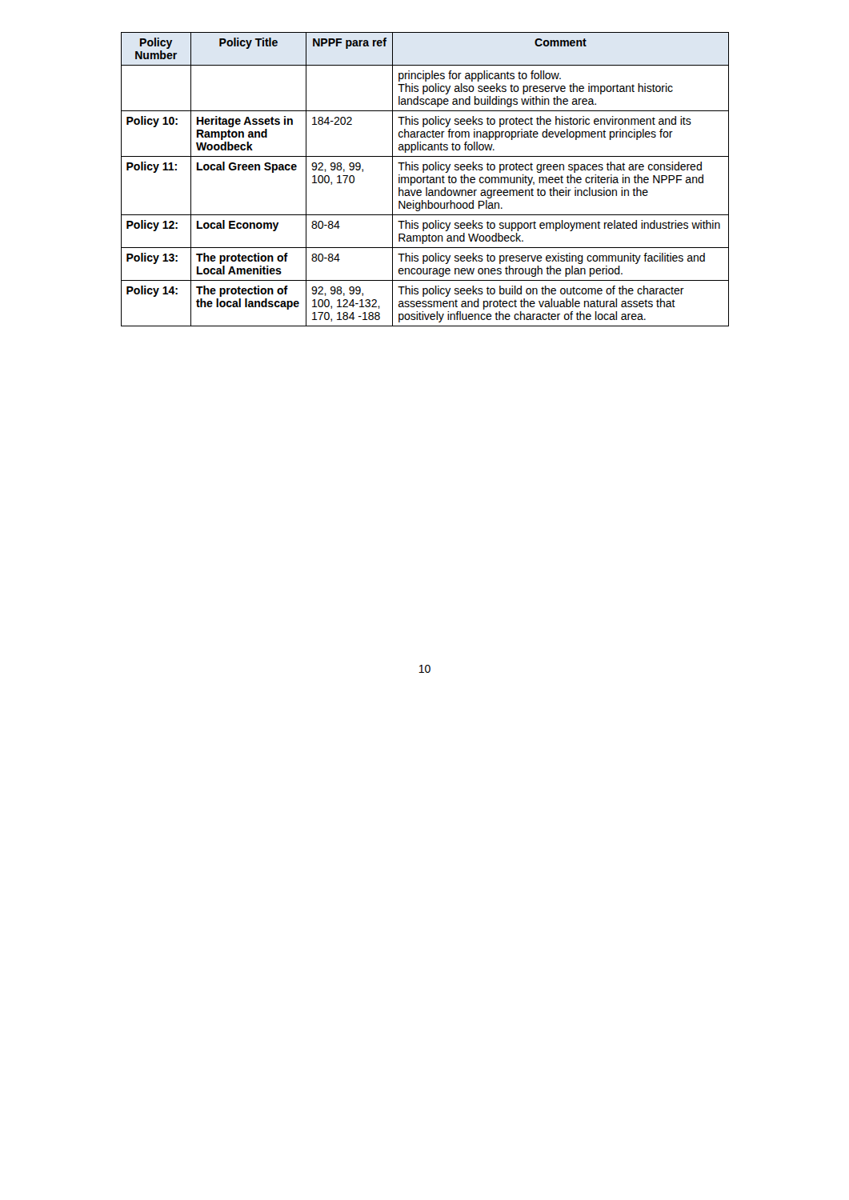| Policy Number | Policy Title | NPPF para ref | Comment |
| --- | --- | --- | --- |
| | | | principles for applicants to follow. This policy also seeks to preserve the important historic landscape and buildings within the area. |
| Policy 10: | Heritage Assets in Rampton and Woodbeck | 184-202 | This policy seeks to protect the historic environment and its character from inappropriate development principles for applicants to follow. |
| Policy 11: | Local Green Space | 92, 98, 99, 100, 170 | This policy seeks to protect green spaces that are considered important to the community, meet the criteria in the NPPF and have landowner agreement to their inclusion in the Neighbourhood Plan. |
| Policy 12: | Local Economy | 80-84 | This policy seeks to support employment related industries within Rampton and Woodbeck. |
| Policy 13: | The protection of Local Amenities | 80-84 | This policy seeks to preserve existing community facilities and encourage new ones through the plan period. |
| Policy 14: | The protection of the local landscape | 92, 98, 99, 100, 124-132, 170, 184 -188 | This policy seeks to build on the outcome of the character assessment and protect the valuable natural assets that positively influence the character of the local area. |
10